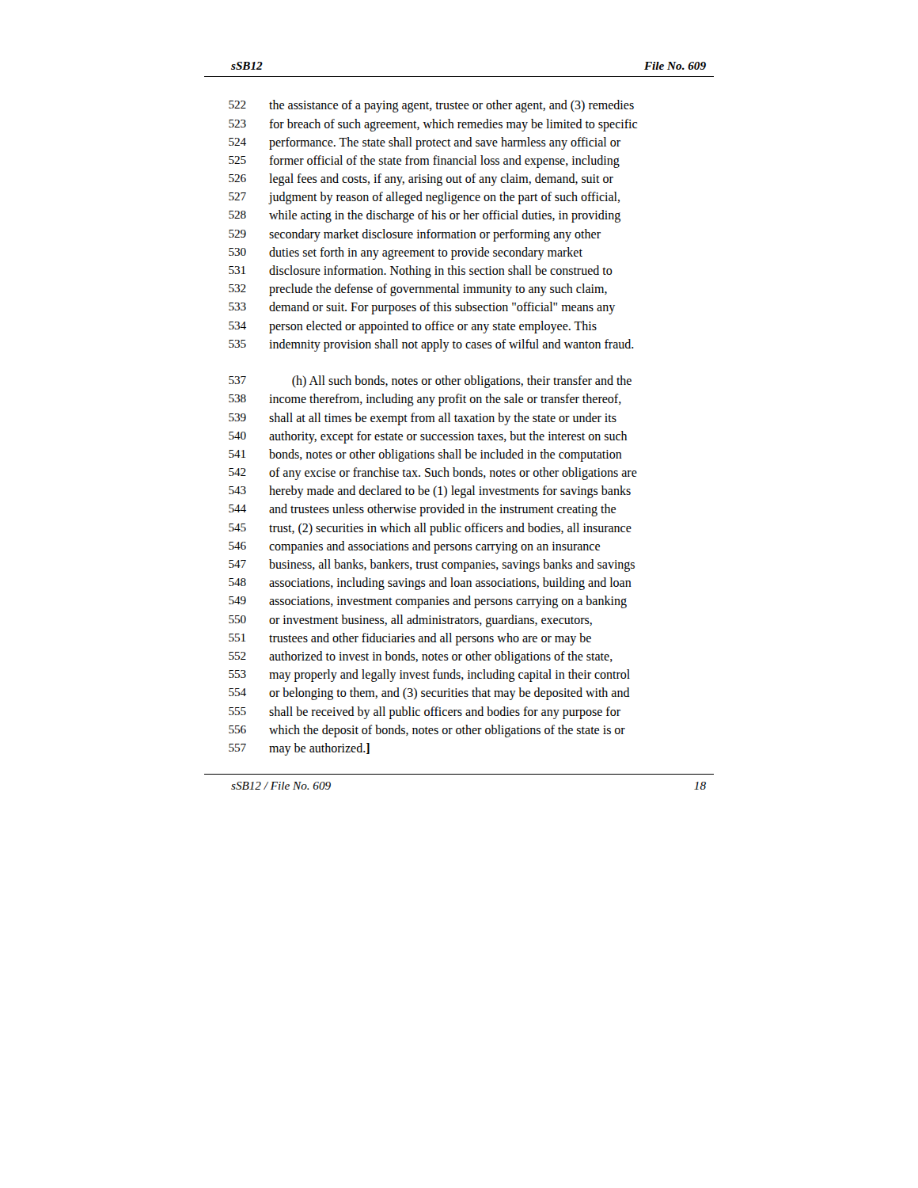sSB12 File No. 609
the assistance of a paying agent, trustee or other agent, and (3) remedies
for breach of such agreement, which remedies may be limited to specific
performance. The state shall protect and save harmless any official or
former official of the state from financial loss and expense, including
legal fees and costs, if any, arising out of any claim, demand, suit or
judgment by reason of alleged negligence on the part of such official,
while acting in the discharge of his or her official duties, in providing
secondary market disclosure information or performing any other
duties set forth in any agreement to provide secondary market
disclosure information. Nothing in this section shall be construed to
preclude the defense of governmental immunity to any such claim,
demand or suit. For purposes of this subsection "official" means any
person elected or appointed to office or any state employee. This
indemnity provision shall not apply to cases of wilful and wanton fraud.
(h) All such bonds, notes or other obligations, their transfer and the
income therefrom, including any profit on the sale or transfer thereof,
shall at all times be exempt from all taxation by the state or under its
authority, except for estate or succession taxes, but the interest on such
bonds, notes or other obligations shall be included in the computation
of any excise or franchise tax. Such bonds, notes or other obligations are
hereby made and declared to be (1) legal investments for savings banks
and trustees unless otherwise provided in the instrument creating the
trust, (2) securities in which all public officers and bodies, all insurance
companies and associations and persons carrying on an insurance
business, all banks, bankers, trust companies, savings banks and savings
associations, including savings and loan associations, building and loan
associations, investment companies and persons carrying on a banking
or investment business, all administrators, guardians, executors,
trustees and other fiduciaries and all persons who are or may be
authorized to invest in bonds, notes or other obligations of the state,
may properly and legally invest funds, including capital in their control
or belonging to them, and (3) securities that may be deposited with and
shall be received by all public officers and bodies for any purpose for
which the deposit of bonds, notes or other obligations of the state is or
may be authorized.]
sSB12 / File No. 609 18